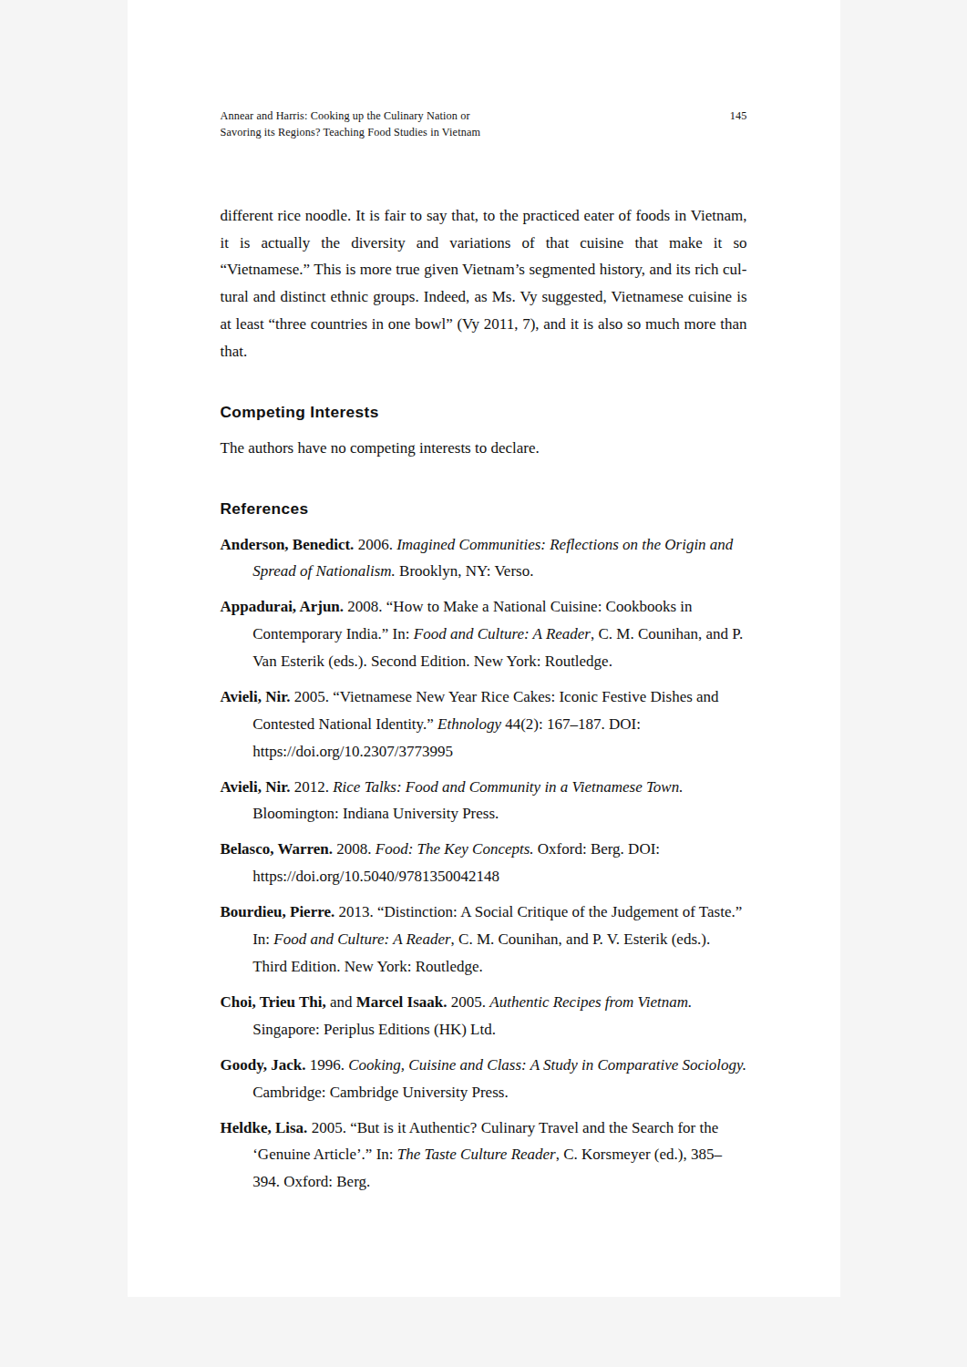Annear and Harris: Cooking up the Culinary Nation or
Savoring its Regions? Teaching Food Studies in Vietnam
145
different rice noodle. It is fair to say that, to the practiced eater of foods in Vietnam, it is actually the diversity and variations of that cuisine that make it so “Vietnamese.” This is more true given Vietnam’s segmented history, and its rich cultural and distinct ethnic groups. Indeed, as Ms. Vy suggested, Vietnamese cuisine is at least “three countries in one bowl” (Vy 2011, 7), and it is also so much more than that.
Competing Interests
The authors have no competing interests to declare.
References
Anderson, Benedict. 2006. Imagined Communities: Reflections on the Origin and Spread of Nationalism. Brooklyn, NY: Verso.
Appadurai, Arjun. 2008. “How to Make a National Cuisine: Cookbooks in Contemporary India.” In: Food and Culture: A Reader, C. M. Counihan, and P. Van Esterik (eds.). Second Edition. New York: Routledge.
Avieli, Nir. 2005. “Vietnamese New Year Rice Cakes: Iconic Festive Dishes and Contested National Identity.” Ethnology 44(2): 167–187. DOI: https://doi.org/10.2307/3773995
Avieli, Nir. 2012. Rice Talks: Food and Community in a Vietnamese Town. Bloomington: Indiana University Press.
Belasco, Warren. 2008. Food: The Key Concepts. Oxford: Berg. DOI: https://doi.org/10.5040/9781350042148
Bourdieu, Pierre. 2013. “Distinction: A Social Critique of the Judgement of Taste.” In: Food and Culture: A Reader, C. M. Counihan, and P. V. Esterik (eds.). Third Edition. New York: Routledge.
Choi, Trieu Thi, and Marcel Isaak. 2005. Authentic Recipes from Vietnam. Singapore: Periplus Editions (HK) Ltd.
Goody, Jack. 1996. Cooking, Cuisine and Class: A Study in Comparative Sociology. Cambridge: Cambridge University Press.
Heldke, Lisa. 2005. “But is it Authentic? Culinary Travel and the Search for the ‘Genuine Article’.” In: The Taste Culture Reader, C. Korsmeyer (ed.), 385–394. Oxford: Berg.